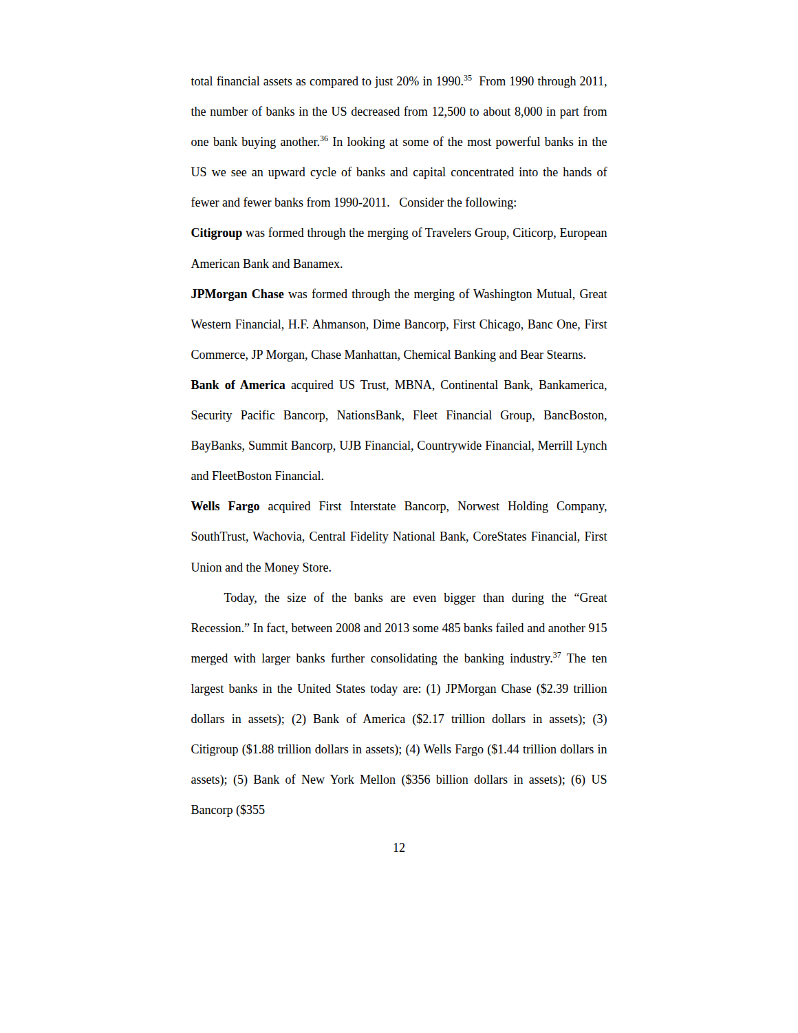total financial assets as compared to just 20% in 1990.35 From 1990 through 2011, the number of banks in the US decreased from 12,500 to about 8,000 in part from one bank buying another.36 In looking at some of the most powerful banks in the US we see an upward cycle of banks and capital concentrated into the hands of fewer and fewer banks from 1990-2011. Consider the following:
Citigroup was formed through the merging of Travelers Group, Citicorp, European American Bank and Banamex.
JPMorgan Chase was formed through the merging of Washington Mutual, Great Western Financial, H.F. Ahmanson, Dime Bancorp, First Chicago, Banc One, First Commerce, JP Morgan, Chase Manhattan, Chemical Banking and Bear Stearns.
Bank of America acquired US Trust, MBNA, Continental Bank, Bankamerica, Security Pacific Bancorp, NationsBank, Fleet Financial Group, BancBoston, BayBanks, Summit Bancorp, UJB Financial, Countrywide Financial, Merrill Lynch and FleetBoston Financial.
Wells Fargo acquired First Interstate Bancorp, Norwest Holding Company, SouthTrust, Wachovia, Central Fidelity National Bank, CoreStates Financial, First Union and the Money Store.
Today, the size of the banks are even bigger than during the “Great Recession.” In fact, between 2008 and 2013 some 485 banks failed and another 915 merged with larger banks further consolidating the banking industry.37 The ten largest banks in the United States today are: (1) JPMorgan Chase ($2.39 trillion dollars in assets); (2) Bank of America ($2.17 trillion dollars in assets); (3) Citigroup ($1.88 trillion dollars in assets); (4) Wells Fargo ($1.44 trillion dollars in assets); (5) Bank of New York Mellon ($356 billion dollars in assets); (6) US Bancorp ($355
12